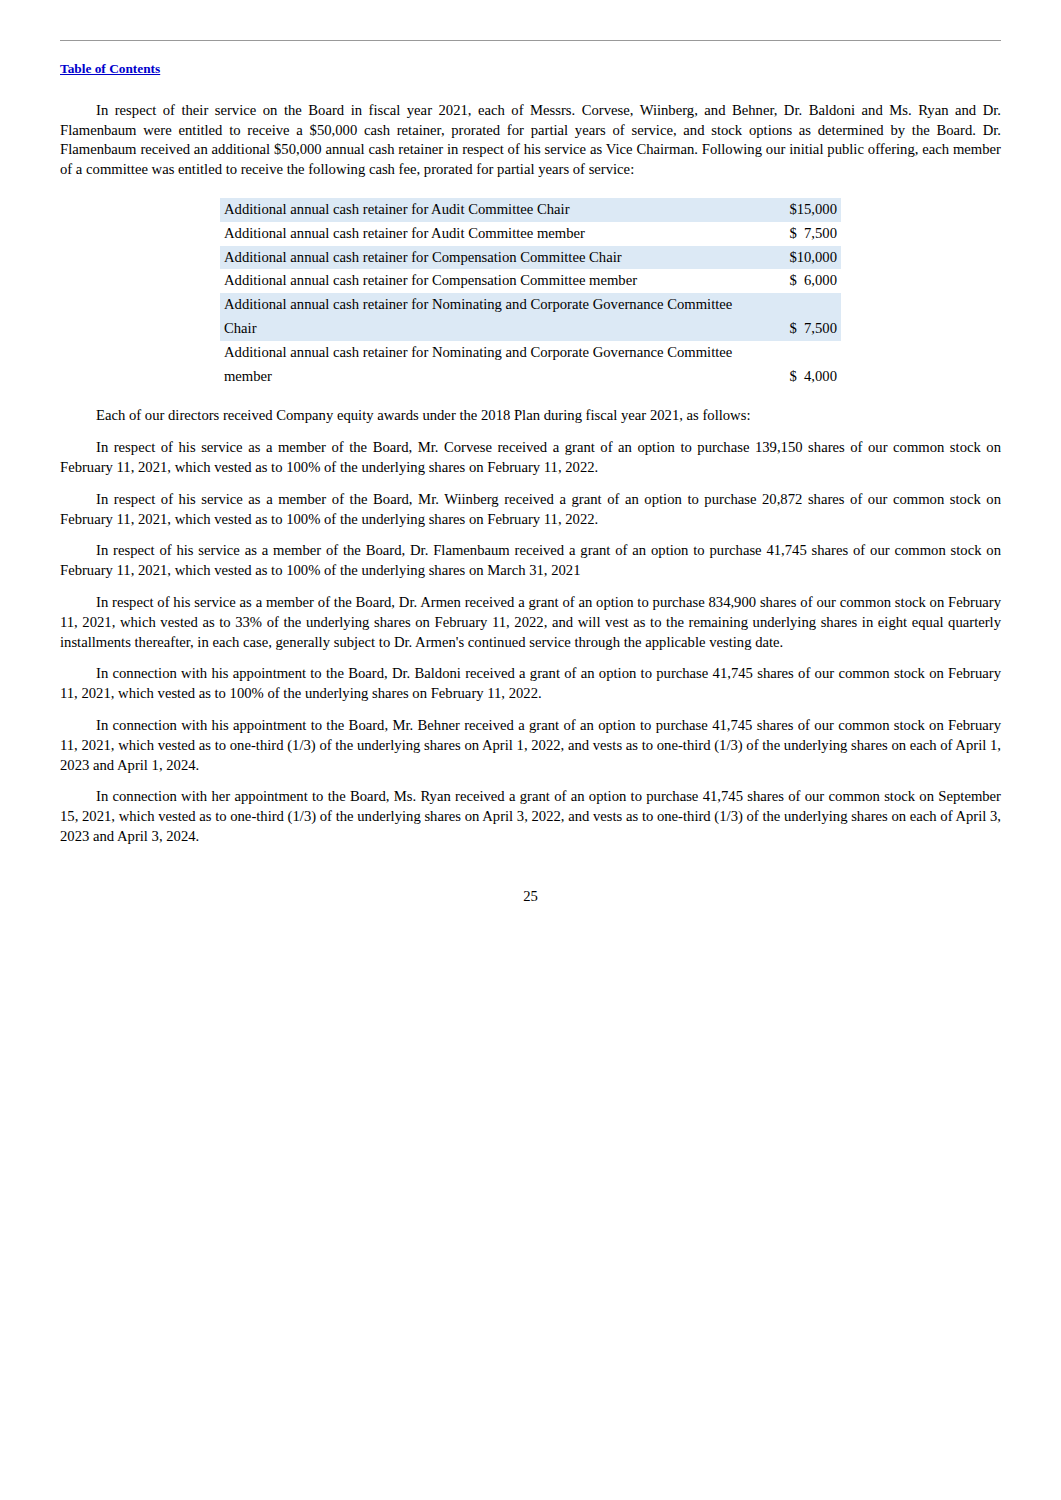Table of Contents
In respect of their service on the Board in fiscal year 2021, each of Messrs. Corvese, Wiinberg, and Behner, Dr. Baldoni and Ms. Ryan and Dr. Flamenbaum were entitled to receive a $50,000 cash retainer, prorated for partial years of service, and stock options as determined by the Board. Dr. Flamenbaum received an additional $50,000 annual cash retainer in respect of his service as Vice Chairman. Following our initial public offering, each member of a committee was entitled to receive the following cash fee, prorated for partial years of service:
| Additional annual cash retainer for Audit Committee Chair | $15,000 |
| Additional annual cash retainer for Audit Committee member | $ 7,500 |
| Additional annual cash retainer for Compensation Committee Chair | $10,000 |
| Additional annual cash retainer for Compensation Committee member | $ 6,000 |
| Additional annual cash retainer for Nominating and Corporate Governance Committee | |
| Chair | $ 7,500 |
| Additional annual cash retainer for Nominating and Corporate Governance Committee | |
| member | $ 4,000 |
Each of our directors received Company equity awards under the 2018 Plan during fiscal year 2021, as follows:
In respect of his service as a member of the Board, Mr. Corvese received a grant of an option to purchase 139,150 shares of our common stock on February 11, 2021, which vested as to 100% of the underlying shares on February 11, 2022.
In respect of his service as a member of the Board, Mr. Wiinberg received a grant of an option to purchase 20,872 shares of our common stock on February 11, 2021, which vested as to 100% of the underlying shares on February 11, 2022.
In respect of his service as a member of the Board, Dr. Flamenbaum received a grant of an option to purchase 41,745 shares of our common stock on February 11, 2021, which vested as to 100% of the underlying shares on March 31, 2021
In respect of his service as a member of the Board, Dr. Armen received a grant of an option to purchase 834,900 shares of our common stock on February 11, 2021, which vested as to 33% of the underlying shares on February 11, 2022, and will vest as to the remaining underlying shares in eight equal quarterly installments thereafter, in each case, generally subject to Dr. Armen's continued service through the applicable vesting date.
In connection with his appointment to the Board, Dr. Baldoni received a grant of an option to purchase 41,745 shares of our common stock on February 11, 2021, which vested as to 100% of the underlying shares on February 11, 2022.
In connection with his appointment to the Board, Mr. Behner received a grant of an option to purchase 41,745 shares of our common stock on February 11, 2021, which vested as to one-third (1/3) of the underlying shares on April 1, 2022, and vests as to one-third (1/3) of the underlying shares on each of April 1, 2023 and April 1, 2024.
In connection with her appointment to the Board, Ms. Ryan received a grant of an option to purchase 41,745 shares of our common stock on September 15, 2021, which vested as to one-third (1/3) of the underlying shares on April 3, 2022, and vests as to one-third (1/3) of the underlying shares on each of April 3, 2023 and April 3, 2024.
25